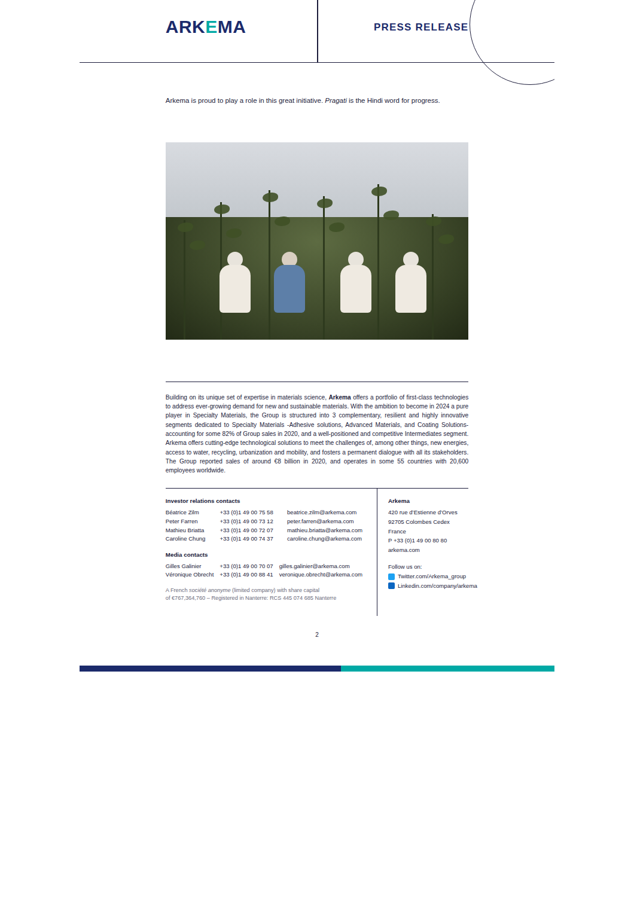ARK EMA
PRESS RELEASE
Arkema is proud to play a role in this great initiative. Pragati is the Hindi word for progress.
Building on its unique set of expertise in materials science, Arkema offers a portfolio of first-class technologies to address ever-growing demand for new and sustainable materials. With the ambition to become in 2024 a pure player in Specialty Materials, the Group is structured into 3 complementary, resilient and highly innovative segments dedicated to Specialty Materials -Adhesive solutions, Advanced Materials, and Coating Solutions- accounting for some 82% of Group sales in 2020, and a well-positioned and competitive Intermediates segment. Arkema offers cutting-edge technological solutions to meet the challenges of, among other things, new energies, access to water, recycling, urbanization and mobility, and fosters a permanent dialogue with all its stakeholders. The Group reported sales of around €8 billion in 2020, and operates in some 55 countries with 20,600 employees worldwide.
Investor relations contacts
| Béatrice Zilm | +33 (0)1 49 00 75 58 | beatrice.zilm@arkema.com |
| Peter Farren | +33 (0)1 49 00 73 12 | peter.farren@arkema.com |
| Mathieu Briatta | +33 (0)1 49 00 72 07 | mathieu.briatta@arkema.com |
| Caroline Chung | +33 (0)1 49 00 74 37 | caroline.chung@arkema.com |
Media contacts
| Gilles Galinier | +33 (0)1 49 00 70 07 | gilles.galinier@arkema.com |
| Véronique Obrecht | +33 (0)1 49 00 88 41 | veronique.obrecht@arkema.com |
A French société anonyme (limited company) with share capital
of €767,364,760 – Registered in Nanterre: RCS 445 074 685 Nanterre
Arkema
420 rue d’Estienne d’Orves
92705 Colombes Cedex
France
P +33 (0)1 49 00 80 80
arkema.com
Follow us on:
Twitter.com/Arkema_group
Linkedin.com/company/arkema
2